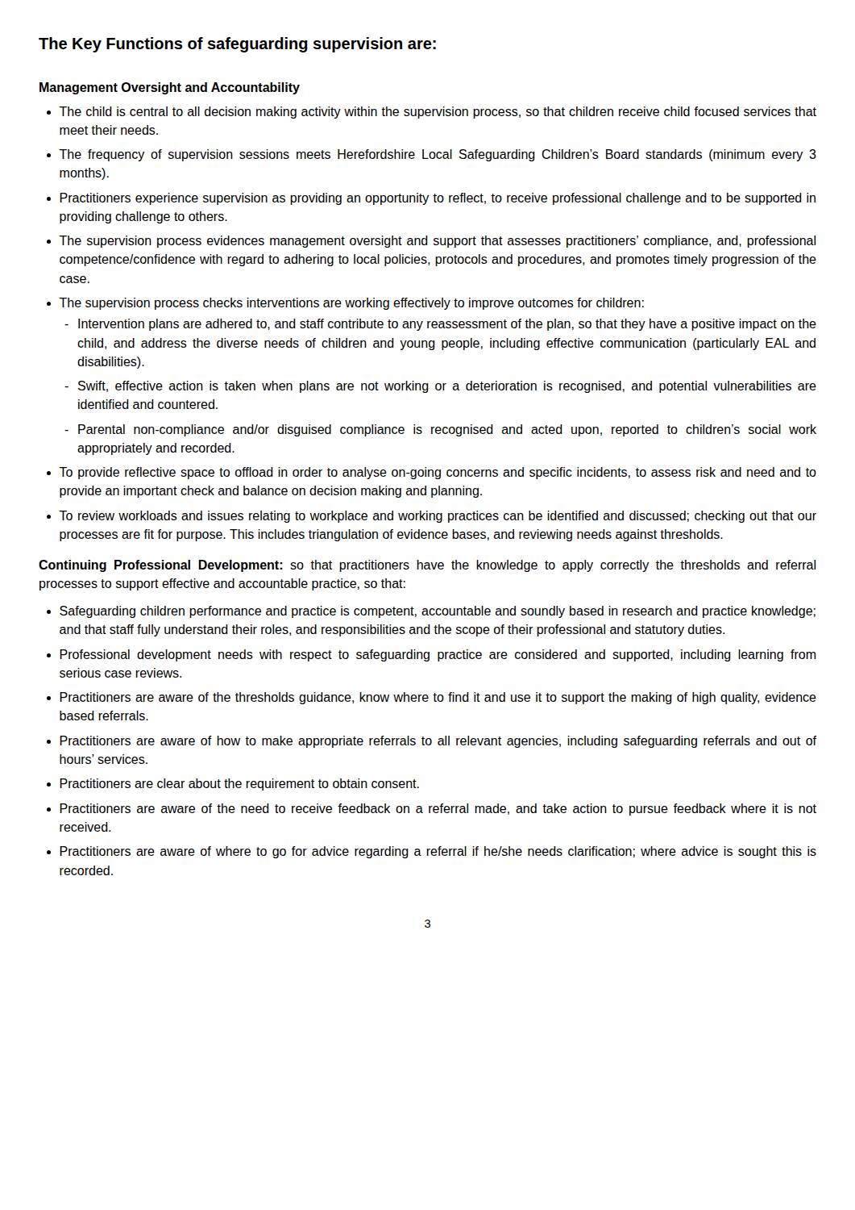The Key Functions of safeguarding supervision are:
Management Oversight and Accountability
The child is central to all decision making activity within the supervision process, so that children receive child focused services that meet their needs.
The frequency of supervision sessions meets Herefordshire Local Safeguarding Children’s Board standards (minimum every 3 months).
Practitioners experience supervision as providing an opportunity to reflect, to receive professional challenge and to be supported in providing challenge to others.
The supervision process evidences management oversight and support that assesses practitioners’ compliance, and, professional competence/confidence with regard to adhering to local policies, protocols and procedures, and promotes timely progression of the case.
The supervision process checks interventions are working effectively to improve outcomes for children:
Intervention plans are adhered to, and staff contribute to any reassessment of the plan, so that they have a positive impact on the child, and address the diverse needs of children and young people, including effective communication (particularly EAL and disabilities).
Swift, effective action is taken when plans are not working or a deterioration is recognised, and potential vulnerabilities are identified and countered.
Parental non-compliance and/or disguised compliance is recognised and acted upon, reported to children’s social work appropriately and recorded.
To provide reflective space to offload in order to analyse on-going concerns and specific incidents, to assess risk and need and to provide an important check and balance on decision making and planning.
To review workloads and issues relating to workplace and working practices can be identified and discussed; checking out that our processes are fit for purpose. This includes triangulation of evidence bases, and reviewing needs against thresholds.
Continuing Professional Development: so that practitioners have the knowledge to apply correctly the thresholds and referral processes to support effective and accountable practice, so that:
Safeguarding children performance and practice is competent, accountable and soundly based in research and practice knowledge; and that staff fully understand their roles, and responsibilities and the scope of their professional and statutory duties.
Professional development needs with respect to safeguarding practice are considered and supported, including learning from serious case reviews.
Practitioners are aware of the thresholds guidance, know where to find it and use it to support the making of high quality, evidence based referrals.
Practitioners are aware of how to make appropriate referrals to all relevant agencies, including safeguarding referrals and out of hours’ services.
Practitioners are clear about the requirement to obtain consent.
Practitioners are aware of the need to receive feedback on a referral made, and take action to pursue feedback where it is not received.
Practitioners are aware of where to go for advice regarding a referral if he/she needs clarification; where advice is sought this is recorded.
3